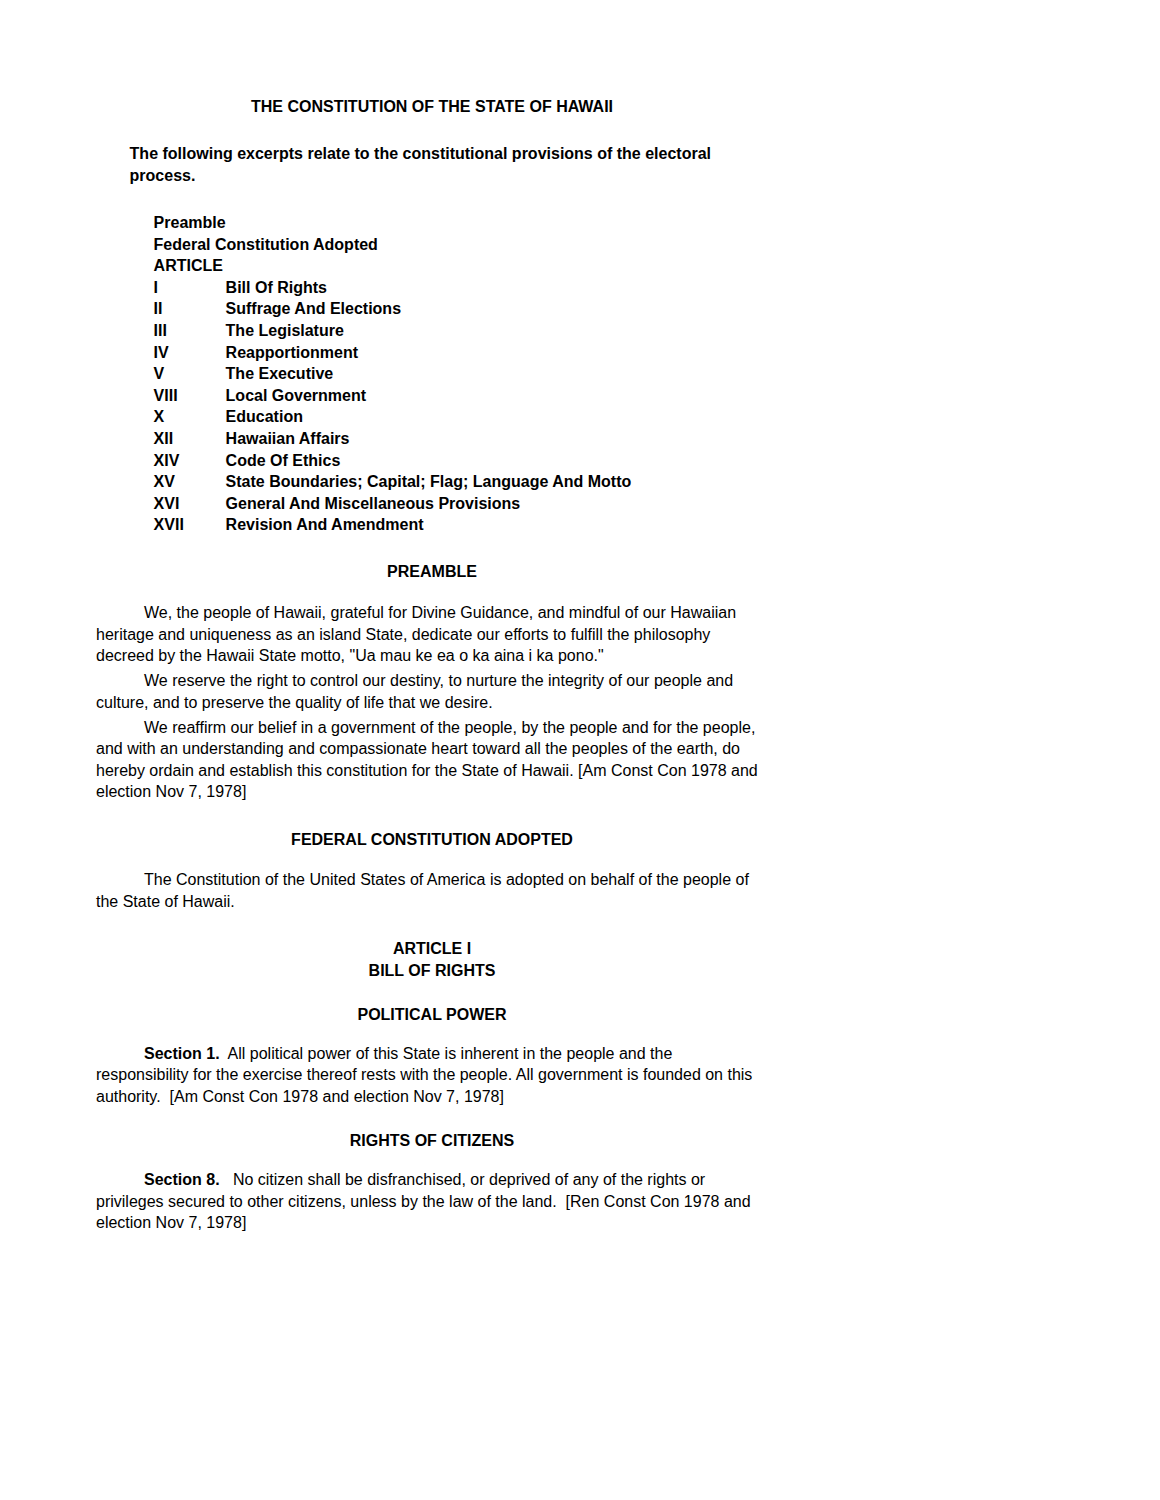THE CONSTITUTION OF THE STATE OF HAWAII
The following excerpts relate to the constitutional provisions of the electoral process.
Preamble
Federal Constitution Adopted
ARTICLE
| I | Bill Of Rights |
| II | Suffrage And Elections |
| III | The Legislature |
| IV | Reapportionment |
| V | The Executive |
| VIII | Local Government |
| X | Education |
| XII | Hawaiian Affairs |
| XIV | Code Of Ethics |
| XV | State Boundaries; Capital; Flag; Language And Motto |
| XVI | General And Miscellaneous Provisions |
| XVII | Revision And Amendment |
PREAMBLE
We, the people of Hawaii, grateful for Divine Guidance, and mindful of our Hawaiian heritage and uniqueness as an island State, dedicate our efforts to fulfill the philosophy decreed by the Hawaii State motto, "Ua mau ke ea o ka aina i ka pono."
We reserve the right to control our destiny, to nurture the integrity of our people and culture, and to preserve the quality of life that we desire.
We reaffirm our belief in a government of the people, by the people and for the people, and with an understanding and compassionate heart toward all the peoples of the earth, do hereby ordain and establish this constitution for the State of Hawaii. [Am Const Con 1978 and election Nov 7, 1978]
FEDERAL CONSTITUTION ADOPTED
The Constitution of the United States of America is adopted on behalf of the people of the State of Hawaii.
ARTICLE I
BILL OF RIGHTS
POLITICAL POWER
Section 1. All political power of this State is inherent in the people and the responsibility for the exercise thereof rests with the people. All government is founded on this authority. [Am Const Con 1978 and election Nov 7, 1978]
RIGHTS OF CITIZENS
Section 8. No citizen shall be disfranchised, or deprived of any of the rights or privileges secured to other citizens, unless by the law of the land. [Ren Const Con 1978 and election Nov 7, 1978]